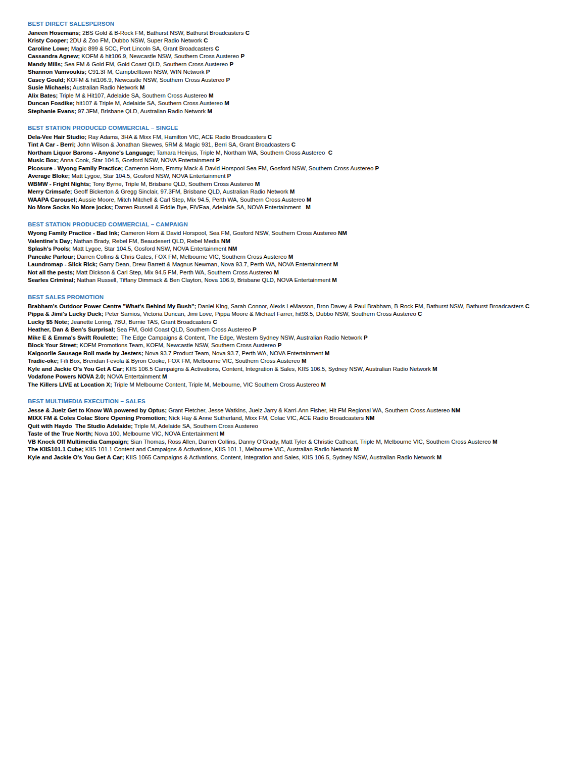Best Direct Salesperson
Janeen Hosemans; 2BS Gold & B-Rock FM, Bathurst NSW, Bathurst Broadcasters C
Kristy Cooper; 2DU & Zoo FM, Dubbo NSW, Super Radio Network C
Caroline Lowe; Magic 899 & 5CC, Port Lincoln SA, Grant Broadcasters C
Cassandra Agnew; KOFM & hit106.9, Newcastle NSW, Southern Cross Austereo P
Mandy Mills; Sea FM & Gold FM, Gold Coast QLD, Southern Cross Austereo P
Shannon Vamvoukis; C91.3FM, Campbelltown NSW, WIN Network P
Casey Gould; KOFM & hit106.9, Newcastle NSW, Southern Cross Austereo P
Susie Michaels; Australian Radio Network M
Alix Bates; Triple M & Hit107, Adelaide SA, Southern Cross Austereo M
Duncan Fosdike; hit107 & Triple M, Adelaide SA, Southern Cross Austereo M
Stephanie Evans; 97.3FM, Brisbane QLD, Australian Radio Network M
Best Station Produced Commercial – Single
Dela-Vee Hair Studio; Ray Adams, 3HA & Mixx FM, Hamilton VIC, ACE Radio Broadcasters C
Tint A Car - Berri; John Wilson & Jonathan Skewes, 5RM & Magic 931, Berri SA, Grant Broadcasters C
Northam Liquor Barons - Anyone's Language; Tamara Heinjus, Triple M, Northam WA, Southern Cross Austereo C
Music Box; Anna Cook, Star 104.5, Gosford NSW, NOVA Entertainment P
Picosure - Wyong Family Practice; Cameron Horn, Emmy Mack & David Horspool Sea FM, Gosford NSW, Southern Cross Austereo P
Average Bloke; Matt Lygoe, Star 104.5, Gosford NSW, NOVA Entertainment P
WBMW - Fright Nights; Tony Byrne, Triple M, Brisbane QLD, Southern Cross Austereo M
Merry Crimsafe; Geoff Bickerton & Gregg Sinclair, 97.3FM, Brisbane QLD, Australian Radio Network M
WAAPA Carousel; Aussie Moore, Mitch Mitchell & Carl Step, Mix 94.5, Perth WA, Southern Cross Austereo M
No More Socks No More jocks; Darren Russell & Eddie Bye, FIVEaa, Adelaide SA, NOVA Entertainment M
Best Station Produced Commercial – Campaign
Wyong Family Practice - Bad Ink; Cameron Horn & David Horspool, Sea FM, Gosford NSW, Southern Cross Austereo NM
Valentine's Day; Nathan Brady, Rebel FM, Beaudesert QLD, Rebel Media NM
Splash's Pools; Matt Lygoe, Star 104.5, Gosford NSW, NOVA Entertainment NM
Pancake Parlour; Darren Collins & Chris Gates, FOX FM, Melbourne VIC, Southern Cross Austereo M
Laundromap - Slick Rick; Garry Dean, Drew Barrett & Magnus Newman, Nova 93.7, Perth WA, NOVA Entertainment M
Not all the pests; Matt Dickson & Carl Step, Mix 94.5 FM, Perth WA, Southern Cross Austereo M
Searles Criminal; Nathan Russell, Tiffany Dimmack & Ben Clayton, Nova 106.9, Brisbane QLD, NOVA Entertainment M
Best Sales Promotion
Brabham's Outdoor Power Centre "What's Behind My Bush"; Daniel King, Sarah Connor, Alexis LeMasson, Bron Davey & Paul Brabham, B-Rock FM, Bathurst NSW, Bathurst Broadcasters C
Pippa & Jimi's Lucky Duck; Peter Samios, Victoria Duncan, Jimi Love, Pippa Moore & Michael Farrer, hit93.5, Dubbo NSW, Southern Cross Austereo C
Lucky $5 Note; Jeanette Loring, 7BU, Burnie TAS, Grant Broadcasters C
Heather, Dan & Ben's Surprisal; Sea FM, Gold Coast QLD, Southern Cross Austereo P
Mike E & Emma's Swift Roulette; The Edge Campaigns & Content, The Edge, Western Sydney NSW, Australian Radio Network P
Block Your Street; KOFM Promotions Team, KOFM, Newcastle NSW, Southern Cross Austereo P
Kalgoorlie Sausage Roll made by Jesters; Nova 93.7 Product Team, Nova 93.7, Perth WA, NOVA Entertainment M
Tradie-oke; Fifi Box, Brendan Fevola & Byron Cooke, FOX FM, Melbourne VIC, Southern Cross Austereo M
Kyle and Jackie O's You Get A Car; KIIS 106.5 Campaigns & Activations, Content, Integration & Sales, KIIS 106.5, Sydney NSW, Australian Radio Network M
Vodafone Powers NOVA 2.0; NOVA Entertainment M
The Killers LIVE at Location X; Triple M Melbourne Content, Triple M, Melbourne, VIC Southern Cross Austereo M
Best Multimedia Execution – Sales
Jesse & Juelz Get to Know WA powered by Optus; Grant Fletcher, Jesse Watkins, Juelz Jarry & Karri-Ann Fisher, Hit FM Regional WA, Southern Cross Austereo NM
MIXX FM & Coles Colac Store Opening Promotion; Nick Hay & Anne Sutherland, Mixx FM, Colac VIC, ACE Radio Broadcasters NM
Quit with Haydo The Studio Adelaide; Triple M, Adelaide SA, Southern Cross Austereo
Taste of the True North; Nova 100, Melbourne VIC, NOVA Entertainment M
VB Knock Off Multimedia Campaign; Sian Thomas, Ross Allen, Darren Collins, Danny O'Grady, Matt Tyler & Christie Cathcart, Triple M, Melbourne VIC, Southern Cross Austereo M
The KIIS101.1 Cube; KIIS 101.1 Content and Campaigns & Activations, KIIS 101.1, Melbourne VIC, Australian Radio Network M
Kyle and Jackie O's You Get A Car; KIIS 1065 Campaigns & Activations, Content, Integration and Sales, KIIS 106.5, Sydney NSW, Australian Radio Network M